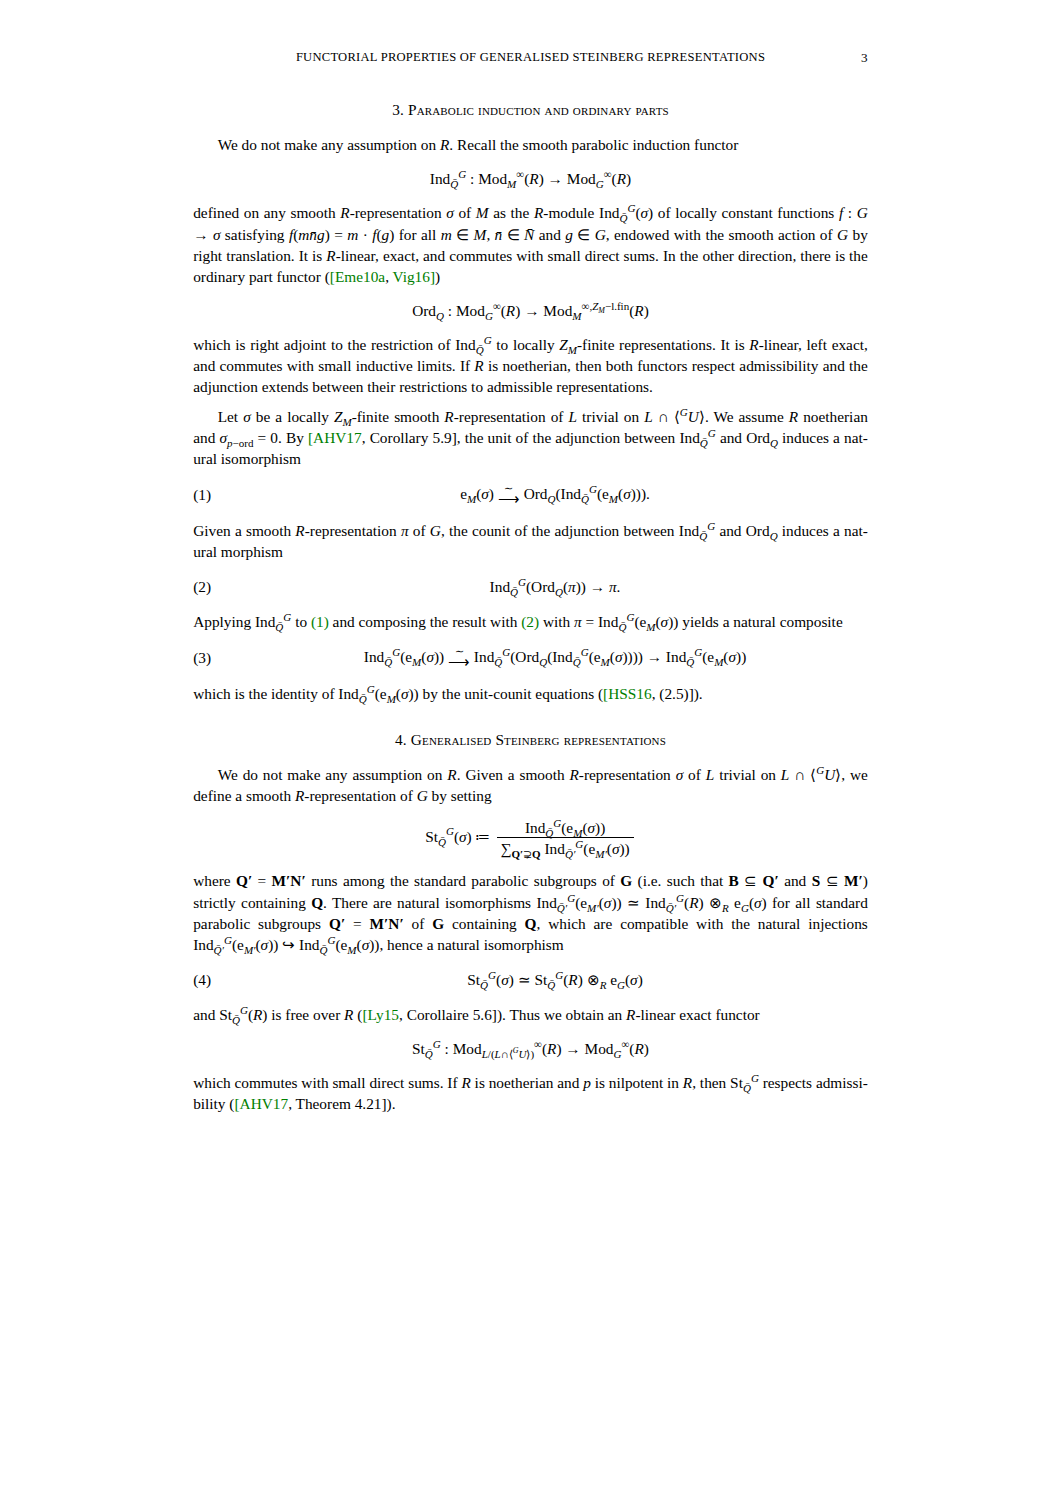FUNCTORIAL PROPERTIES OF GENERALISED STEINBERG REPRESENTATIONS 3
3. Parabolic induction and ordinary parts
We do not make any assumption on R. Recall the smooth parabolic induction functor
IndQ̄G : ModM∞(R) → ModG∞(R)
defined on any smooth R-representation σ of M as the R-module IndQ̄G(σ) of locally constant functions f : G → σ satisfying f(mn̄g) = m · f(g) for all m ∈ M, n̄ ∈ N̄ and g ∈ G, endowed with the smooth action of G by right translation. It is R-linear, exact, and commutes with small direct sums. In the other direction, there is the ordinary part functor ([Eme10a, Vig16])
OrdQ : ModG∞(R) → ModM∞,ZM−l.fin(R)
which is right adjoint to the restriction of IndQ̄G to locally ZM-finite representations. It is R-linear, left exact, and commutes with small inductive limits. If R is noetherian, then both functors respect admissibility and the adjunction extends between their restrictions to admissible representations.
Let σ be a locally ZM-finite smooth R-representation of L trivial on L ∩ ⟨GU⟩. We assume R noetherian and σp−ord = 0. By [AHV17, Corollary 5.9], the unit of the adjunction between IndQ̄G and OrdQ induces a natural isomorphism
(1)
eM(σ) ∼⟶ OrdQ(IndQ̄G(eM(σ))).
Given a smooth R-representation π of G, the counit of the adjunction between IndQ̄G and OrdQ induces a natural morphism
(2)
IndQ̄G(OrdQ(π)) → π.
Applying IndQ̄G to (1) and composing the result with (2) with π = IndQ̄G(eM(σ)) yields a natural composite
(3)
IndQ̄G(eM(σ)) ∼⟶ IndQ̄G(OrdQ(IndQ̄G(eM(σ)))) → IndQ̄G(eM(σ))
which is the identity of IndQ̄G(eM(σ)) by the unit-counit equations ([HSS16, (2.5)]).
4. Generalised Steinberg representations
We do not make any assumption on R. Given a smooth R-representation σ of L trivial on L ∩ ⟨GU⟩, we define a smooth R-representation of G by setting
StQ̄G(σ) ≔ IndQ̄G(eM(σ)) ∑Q′⊋Q IndQ̄′G(eM′(σ))
where Q′ = M′N′ runs among the standard parabolic subgroups of G (i.e. such that B ⊆ Q′ and S ⊆ M′) strictly containing Q. There are natural isomorphisms IndQ̄′G(eM′(σ)) ≃ IndQ̄′G(R) ⊗R eG(σ) for all standard parabolic subgroups Q′ = M′N′ of G containing Q, which are compatible with the natural injections IndQ̄′G(eM′(σ)) ↪ IndQ̄G(eM(σ)), hence a natural isomorphism
(4)
StQ̄G(σ) ≃ StQ̄G(R) ⊗R eG(σ)
and StQ̄G(R) is free over R ([Ly15, Corollaire 5.6]). Thus we obtain an R-linear exact functor
StQ̄G : ModL/(L∩⟨GU⟩)∞(R) → ModG∞(R)
which commutes with small direct sums. If R is noetherian and p is nilpotent in R, then StQ̄G respects admissibility ([AHV17, Theorem 4.21]).